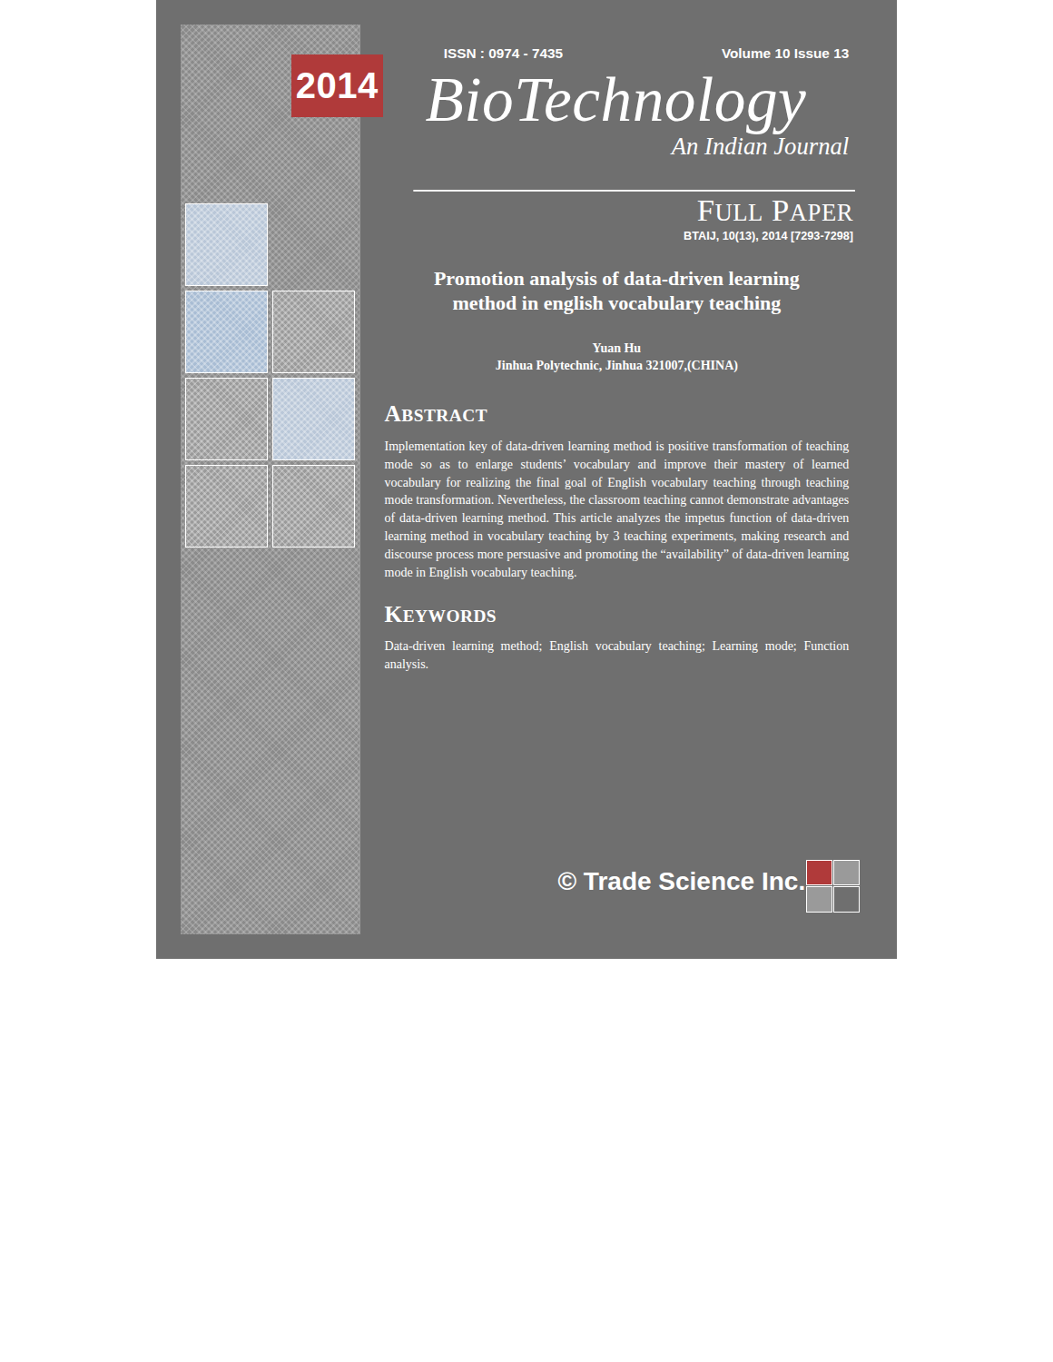2014
ISSN : 0974 - 7435 Volume 10 Issue 13
BioTechnology
An Indian Journal
FULL PAPER
BTAIJ, 10(13), 2014 [7293-7298]
Promotion analysis of data-driven learning
method in english vocabulary teaching
Yuan Hu Jinhua Polytechnic, Jinhua 321007,(CHINA)
ABSTRACT
Implementation key of data-driven learning method is positive transformation of teaching mode so as to enlarge students’ vocabulary and improve their mastery of learned vocabulary for realizing the final goal of English vocabulary teaching through teaching mode transformation. Nevertheless, the classroom teaching cannot demonstrate advantages of data-driven learning method. This article analyzes the impetus function of data-driven learning method in vocabulary teaching by 3 teaching experiments, making research and discourse process more persuasive and promoting the “availability” of data-driven learning mode in English vocabulary teaching.
KEYWORDS
Data-driven learning method; English vocabulary teaching; Learning mode; Function analysis.
© Trade Science Inc.